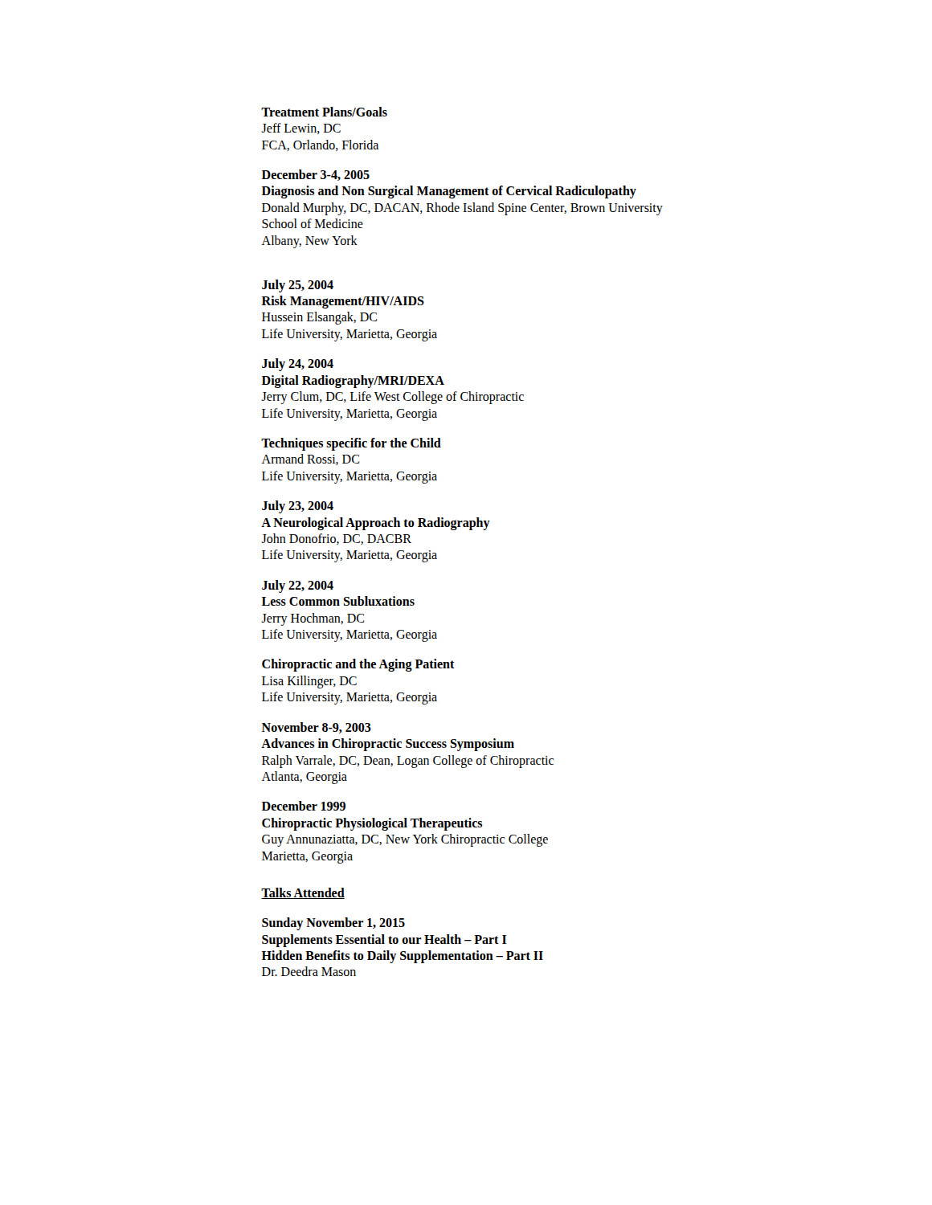Treatment Plans/Goals
Jeff Lewin, DC
FCA, Orlando, Florida
December 3-4, 2005
Diagnosis and Non Surgical Management of Cervical Radiculopathy
Donald Murphy, DC, DACAN, Rhode Island Spine Center, Brown University School of Medicine
Albany, New York
July 25, 2004
Risk Management/HIV/AIDS
Hussein Elsangak, DC
Life University, Marietta, Georgia
July 24, 2004
Digital Radiography/MRI/DEXA
Jerry Clum, DC, Life West College of Chiropractic
Life University, Marietta, Georgia
Techniques specific for the Child
Armand Rossi, DC
Life University, Marietta, Georgia
July 23, 2004
A Neurological Approach to Radiography
John Donofrio, DC, DACBR
Life University, Marietta, Georgia
July 22, 2004
Less Common Subluxations
Jerry Hochman, DC
Life University, Marietta, Georgia
Chiropractic and the Aging Patient
Lisa Killinger, DC
Life University, Marietta, Georgia
November 8-9, 2003
Advances in Chiropractic Success Symposium
Ralph Varrale, DC, Dean, Logan College of Chiropractic
Atlanta, Georgia
December 1999
Chiropractic Physiological Therapeutics
Guy Annunaziatta, DC, New York Chiropractic College
Marietta, Georgia
Talks Attended
Sunday November 1, 2015
Supplements Essential to our Health – Part I
Hidden Benefits to Daily Supplementation – Part II
Dr. Deedra Mason